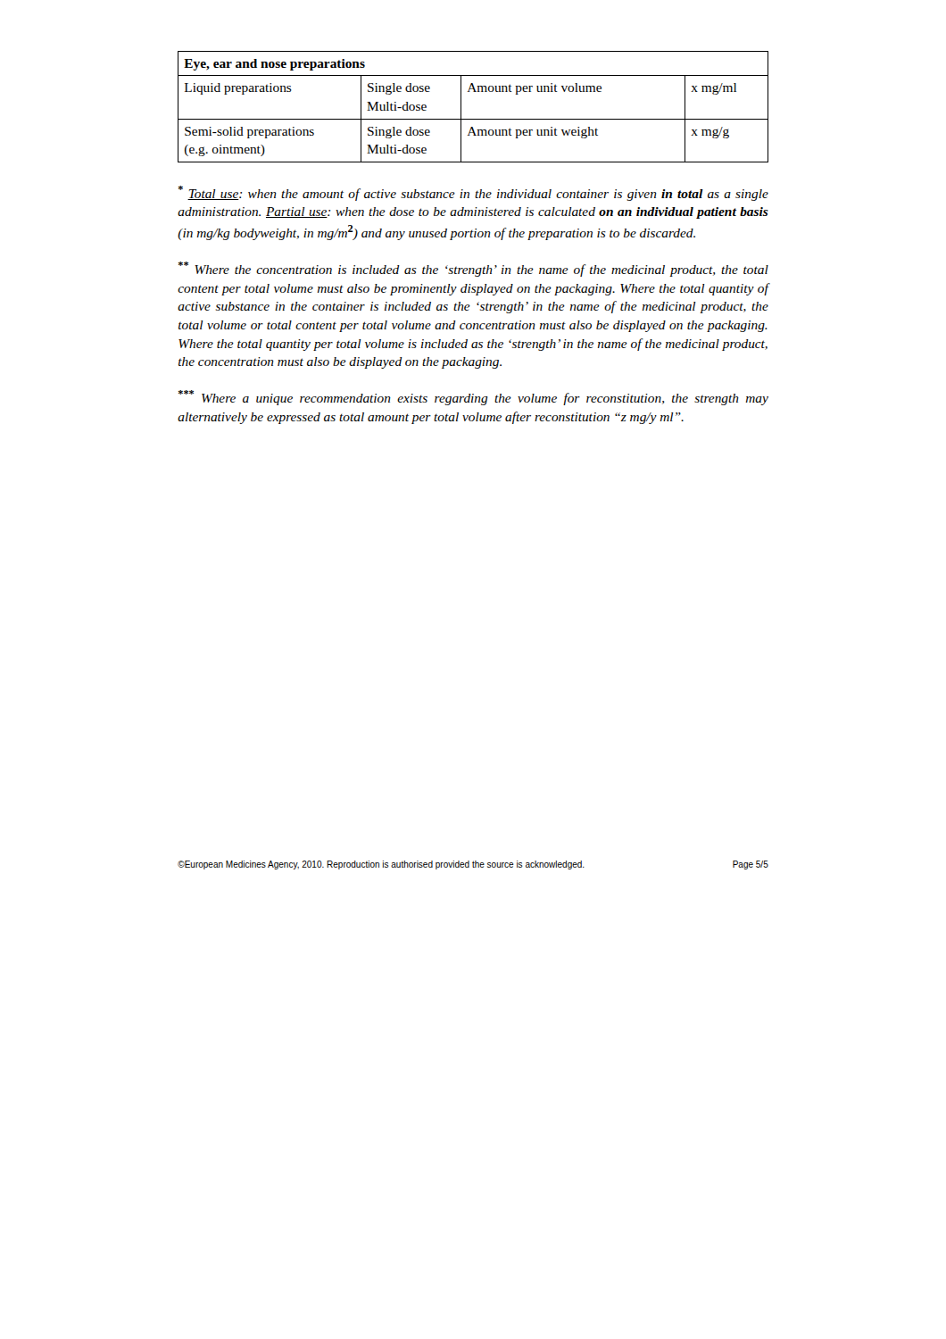| Eye, ear and nose preparations |
| Liquid preparations | Single dose Multi-dose | Amount per unit volume | x mg/ml |
| Semi-solid preparations (e.g. ointment) | Single dose Multi-dose | Amount per unit weight | x mg/g |
* Total use: when the amount of active substance in the individual container is given in total as a single administration. Partial use: when the dose to be administered is calculated on an individual patient basis (in mg/kg bodyweight, in mg/m2) and any unused portion of the preparation is to be discarded.
** Where the concentration is included as the ‘strength’ in the name of the medicinal product, the total content per total volume must also be prominently displayed on the packaging. Where the total quantity of active substance in the container is included as the ‘strength’ in the name of the medicinal product, the total volume or total content per total volume and concentration must also be displayed on the packaging. Where the total quantity per total volume is included as the ‘strength’ in the name of the medicinal product, the concentration must also be displayed on the packaging.
*** Where a unique recommendation exists regarding the volume for reconstitution, the strength may alternatively be expressed as total amount per total volume after reconstitution “z mg/y ml”.
©European Medicines Agency, 2010. Reproduction is authorised provided the source is acknowledged.
Page 5/5